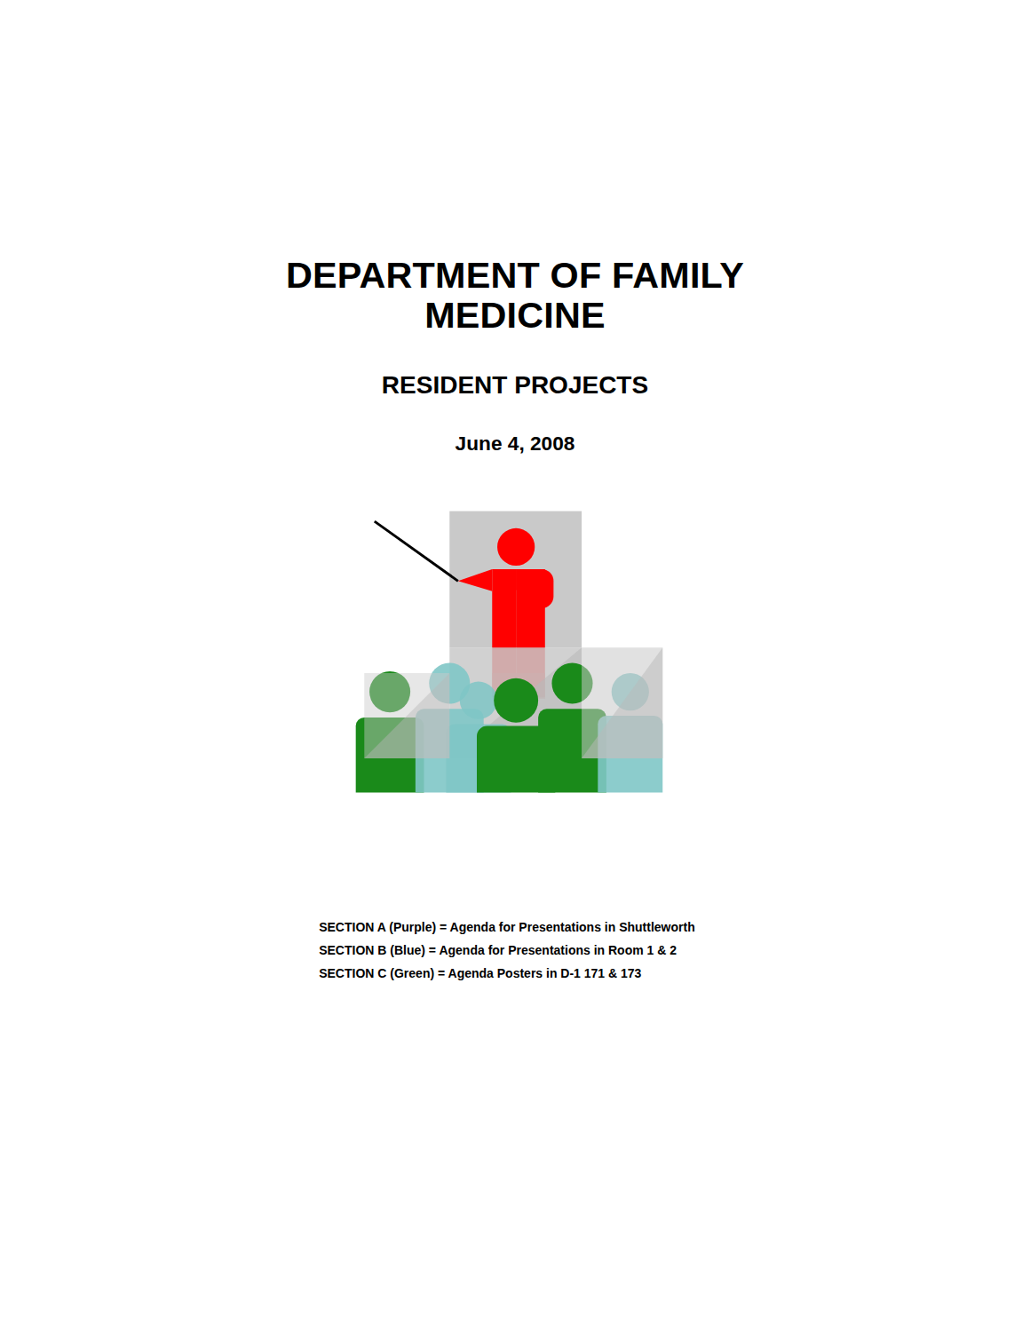DEPARTMENT OF FAMILY MEDICINE
RESIDENT PROJECTS
June 4, 2008
SECTION A (Purple) = Agenda for Presentations in Shuttleworth
SECTION B (Blue) = Agenda for Presentations in Room 1 & 2
SECTION C (Green) = Agenda Posters in D-1 171 & 173